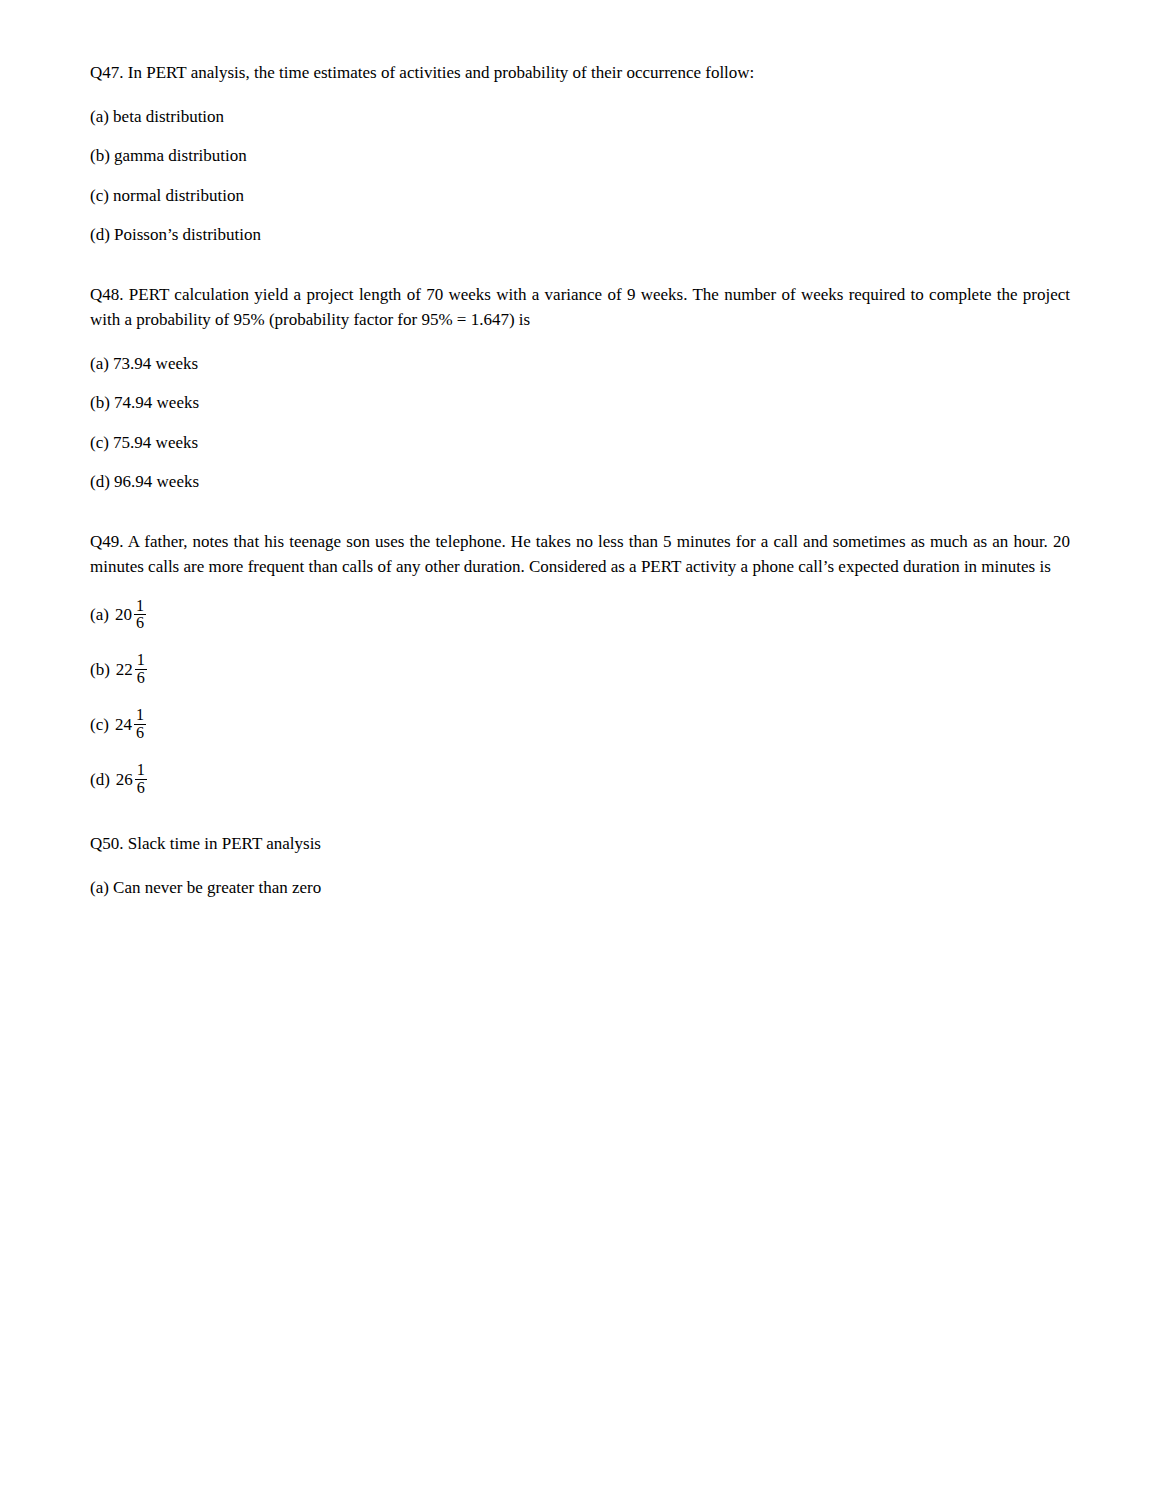Q47. In PERT analysis, the time estimates of activities and probability of their occurrence follow:
(a) beta distribution
(b) gamma distribution
(c) normal distribution
(d) Poisson’s distribution
Q48. PERT calculation yield a project length of 70 weeks with a variance of 9 weeks. The number of weeks required to complete the project with a probability of 95% (probability factor for 95% = 1.647) is
(a) 73.94 weeks
(b) 74.94 weeks
(c) 75.94 weeks
(d) 96.94 weeks
Q49. A father, notes that his teenage son uses the telephone. He takes no less than 5 minutes for a call and sometimes as much as an hour. 20 minutes calls are more frequent than calls of any other duration. Considered as a PERT activity a phone call’s expected duration in minutes is
(a) 20 16
(b) 22 16
(c) 24 16
(d) 26 16
Q50. Slack time in PERT analysis
(a) Can never be greater than zero